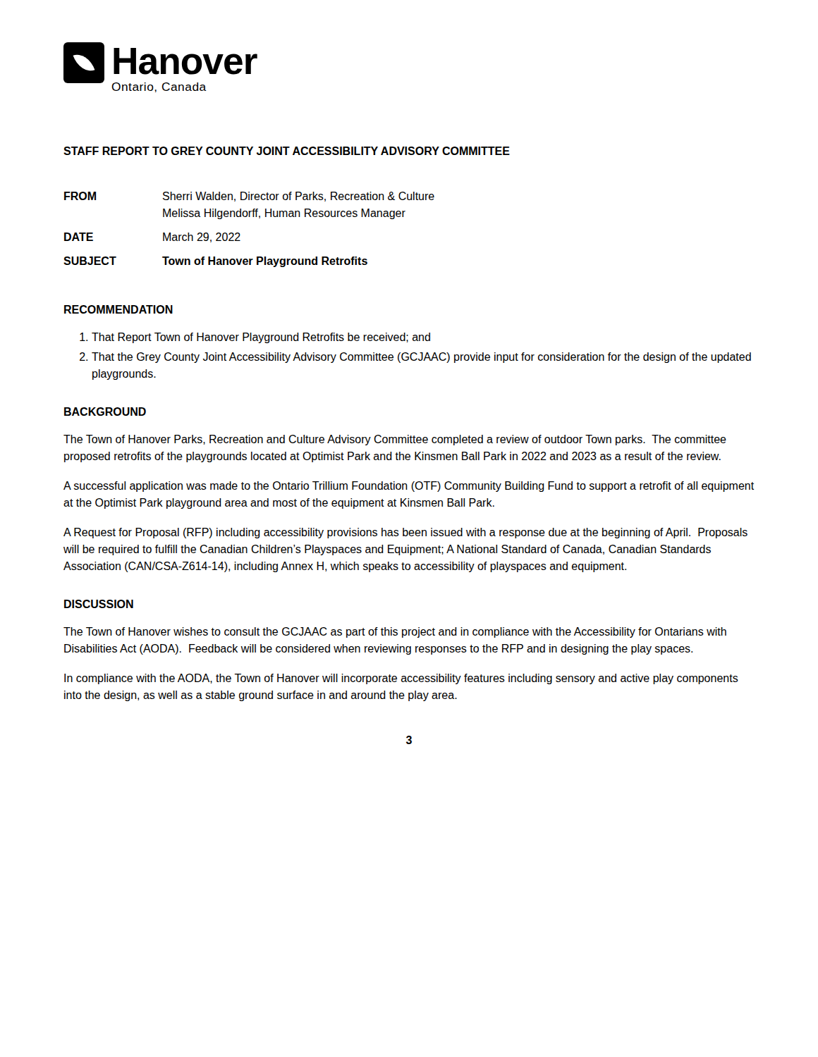Hanover
Ontario, Canada
STAFF REPORT TO GREY COUNTY JOINT ACCESSIBILITY ADVISORY COMMITTEE
| FROM | Sherri Walden, Director of Parks, Recreation & Culture Melissa Hilgendorff, Human Resources Manager |
| DATE | March 29, 2022 |
| SUBJECT | Town of Hanover Playground Retrofits |
RECOMMENDATION
That Report Town of Hanover Playground Retrofits be received; and
That the Grey County Joint Accessibility Advisory Committee (GCJAAC) provide input for consideration for the design of the updated playgrounds.
BACKGROUND
The Town of Hanover Parks, Recreation and Culture Advisory Committee completed a review of outdoor Town parks. The committee proposed retrofits of the playgrounds located at Optimist Park and the Kinsmen Ball Park in 2022 and 2023 as a result of the review.
A successful application was made to the Ontario Trillium Foundation (OTF) Community Building Fund to support a retrofit of all equipment at the Optimist Park playground area and most of the equipment at Kinsmen Ball Park.
A Request for Proposal (RFP) including accessibility provisions has been issued with a response due at the beginning of April. Proposals will be required to fulfill the Canadian Children’s Playspaces and Equipment; A National Standard of Canada, Canadian Standards Association (CAN/CSA-Z614-14), including Annex H, which speaks to accessibility of playspaces and equipment.
DISCUSSION
The Town of Hanover wishes to consult the GCJAAC as part of this project and in compliance with the Accessibility for Ontarians with Disabilities Act (AODA). Feedback will be considered when reviewing responses to the RFP and in designing the play spaces.
In compliance with the AODA, the Town of Hanover will incorporate accessibility features including sensory and active play components into the design, as well as a stable ground surface in and around the play area.
3